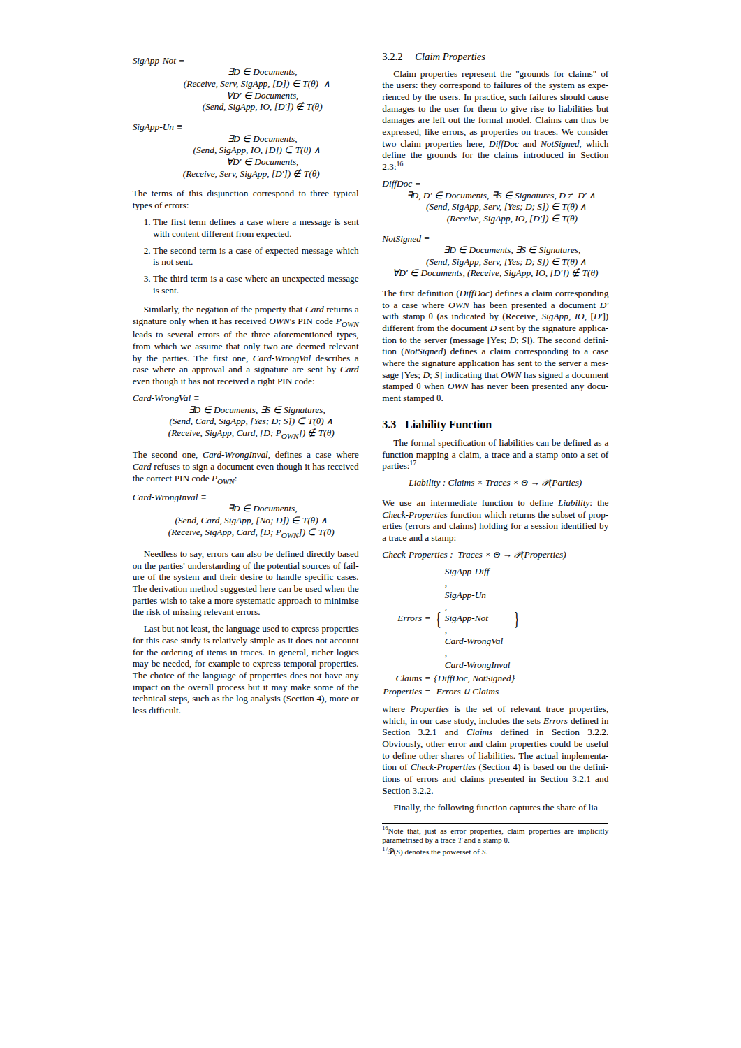SigApp-Not ≡ ∃D ∈ Documents, (Receive, Serv, SigApp, [D]) ∈ T(θ) ∧ ∀D′ ∈ Documents, (Send, SigApp, IO, [D′]) ∉ T(θ)
SigApp-Un ≡ ∃D ∈ Documents, (Send, SigApp, IO, [D]) ∈ T(θ) ∧ ∀D′ ∈ Documents, (Receive, Serv, SigApp, [D′]) ∉ T(θ)
The terms of this disjunction correspond to three typical types of errors:
The first term defines a case where a message is sent with content different from expected.
The second term is a case of expected message which is not sent.
The third term is a case where an unexpected message is sent.
Similarly, the negation of the property that Card returns a signature only when it has received OWN's PIN code POWN leads to several errors of the three aforementioned types, from which we assume that only two are deemed relevant by the parties. The first one, Card-WrongVal describes a case where an approval and a signature are sent by Card even though it has not received a right PIN code:
Card-WrongVal ≡ ∃D ∈ Documents, ∃S ∈ Signatures, (Send, Card, SigApp, [Yes; D; S]) ∈ T(θ) ∧ (Receive, SigApp, Card, [D; POWN]) ∉ T(θ)
The second one, Card-WrongInval, defines a case where Card refuses to sign a document even though it has received the correct PIN code POWN:
Card-WrongInval ≡ ∃D ∈ Documents, (Send, Card, SigApp, [No; D]) ∈ T(θ) ∧ (Receive, SigApp, Card, [D; POWN]) ∈ T(θ)
Needless to say, errors can also be defined directly based on the parties' understanding of the potential sources of failure of the system and their desire to handle specific cases. The derivation method suggested here can be used when the parties wish to take a more systematic approach to minimise the risk of missing relevant errors.
Last but not least, the language used to express properties for this case study is relatively simple as it does not account for the ordering of items in traces. In general, richer logics may be needed, for example to express temporal properties. The choice of the language of properties does not have any impact on the overall process but it may make some of the technical steps, such as the log analysis (Section 4), more or less difficult.
3.2.2 Claim Properties
Claim properties represent the "grounds for claims" of the users: they correspond to failures of the system as experienced by the users. In practice, such failures should cause damages to the user for them to give rise to liabilities but damages are left out the formal model. Claims can thus be expressed, like errors, as properties on traces. We consider two claim properties here, DiffDoc and NotSigned, which define the grounds for the claims introduced in Section 2.3:16
DiffDoc ≡ ∃D, D′ ∈ Documents, ∃S ∈ Signatures, D ≠ D′ ∧ (Send, SigApp, Serv, [Yes; D; S]) ∈ T(θ) ∧ (Receive, SigApp, IO, [D′]) ∈ T(θ)
NotSigned ≡ ∃D ∈ Documents, ∃S ∈ Signatures, (Send, SigApp, Serv, [Yes; D; S]) ∈ T(θ) ∧ ∀D′ ∈ Documents, (Receive, SigApp, IO, [D′]) ∉ T(θ)
The first definition (DiffDoc) defines a claim corresponding to a case where OWN has been presented a document D′ with stamp θ (as indicated by (Receive, SigApp, IO, [D′]) different from the document D sent by the signature application to the server (message [Yes; D; S]). The second definition (NotSigned) defines a claim corresponding to a case where the signature application has sent to the server a message [Yes; D; S] indicating that OWN has signed a document stamped θ when OWN has never been presented any document stamped θ.
3.3 Liability Function
The formal specification of liabilities can be defined as a function mapping a claim, a trace and a stamp onto a set of parties:17
Liability : Claims × Traces × Θ → 𝒫(Parties)
We use an intermediate function to define Liability: the Check-Properties function which returns the subset of properties (errors and claims) holding for a session identified by a trace and a stamp:
Check-Properties : Traces × Θ → 𝒫(Properties)
Errors = { SigApp-Diff, SigApp-Un, SigApp-Not, Card-WrongVal, Card-WrongInval }
Claims = {DiffDoc, NotSigned}
Properties = Errors ∪ Claims
where Properties is the set of relevant trace properties, which, in our case study, includes the sets Errors defined in Section 3.2.1 and Claims defined in Section 3.2.2. Obviously, other error and claim properties could be useful to define other shares of liabilities. The actual implementation of Check-Properties (Section 4) is based on the definitions of errors and claims presented in Section 3.2.1 and Section 3.2.2.
Finally, the following function captures the share of lia-
16Note that, just as error properties, claim properties are implicitly parametrised by a trace T and a stamp θ.
17𝒫(S) denotes the powerset of S.